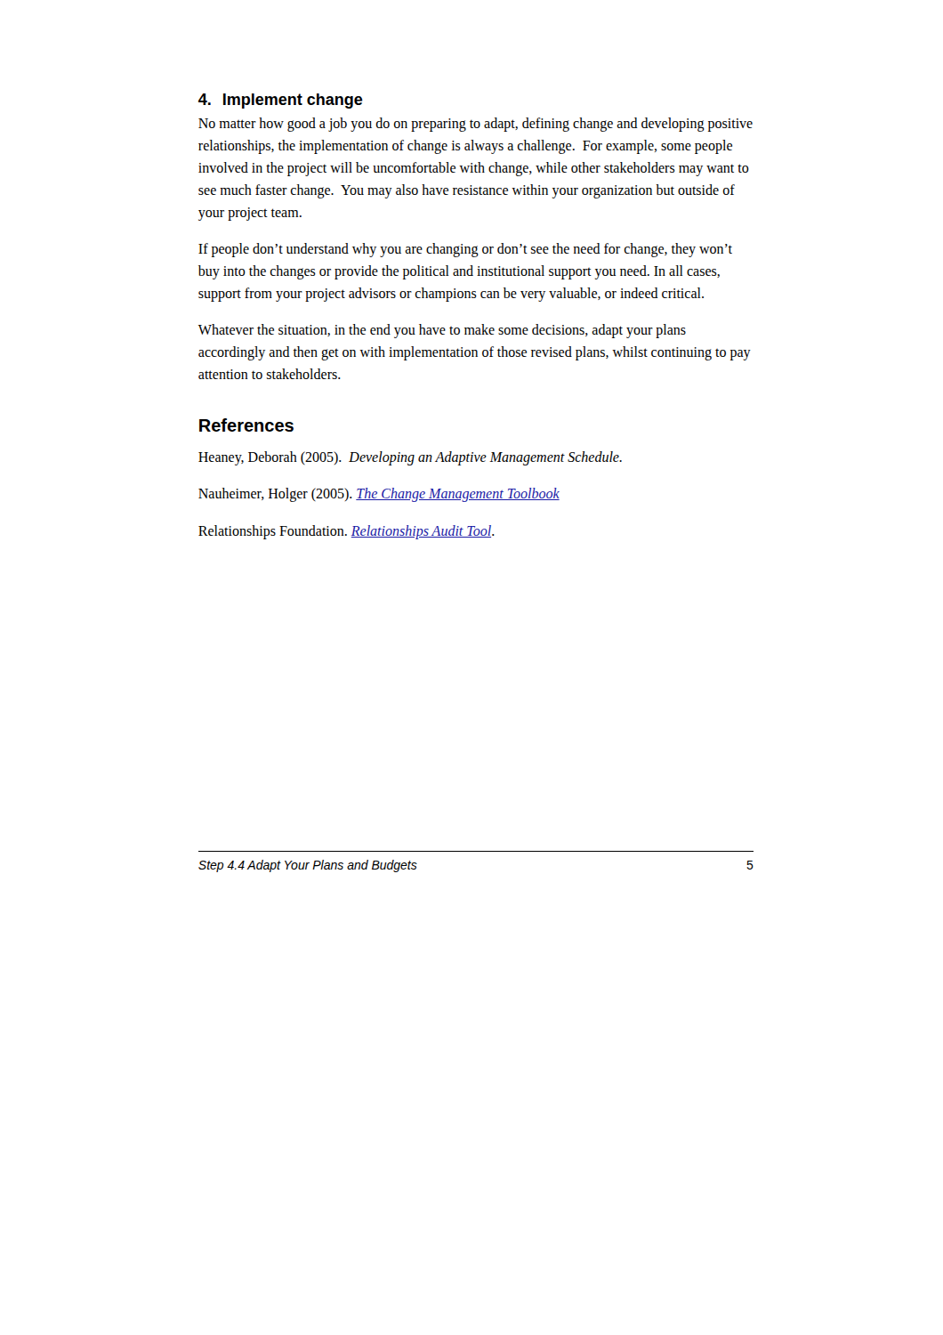4. Implement change
No matter how good a job you do on preparing to adapt, defining change and developing positive relationships, the implementation of change is always a challenge. For example, some people involved in the project will be uncomfortable with change, while other stakeholders may want to see much faster change. You may also have resistance within your organization but outside of your project team.
If people don’t understand why you are changing or don’t see the need for change, they won’t buy into the changes or provide the political and institutional support you need. In all cases, support from your project advisors or champions can be very valuable, or indeed critical.
Whatever the situation, in the end you have to make some decisions, adapt your plans accordingly and then get on with implementation of those revised plans, whilst continuing to pay attention to stakeholders.
References
Heaney, Deborah (2005). Developing an Adaptive Management Schedule.
Nauheimer, Holger (2005). The Change Management Toolbook
Relationships Foundation. Relationships Audit Tool.
Step 4.4 Adapt Your Plans and Budgets 5